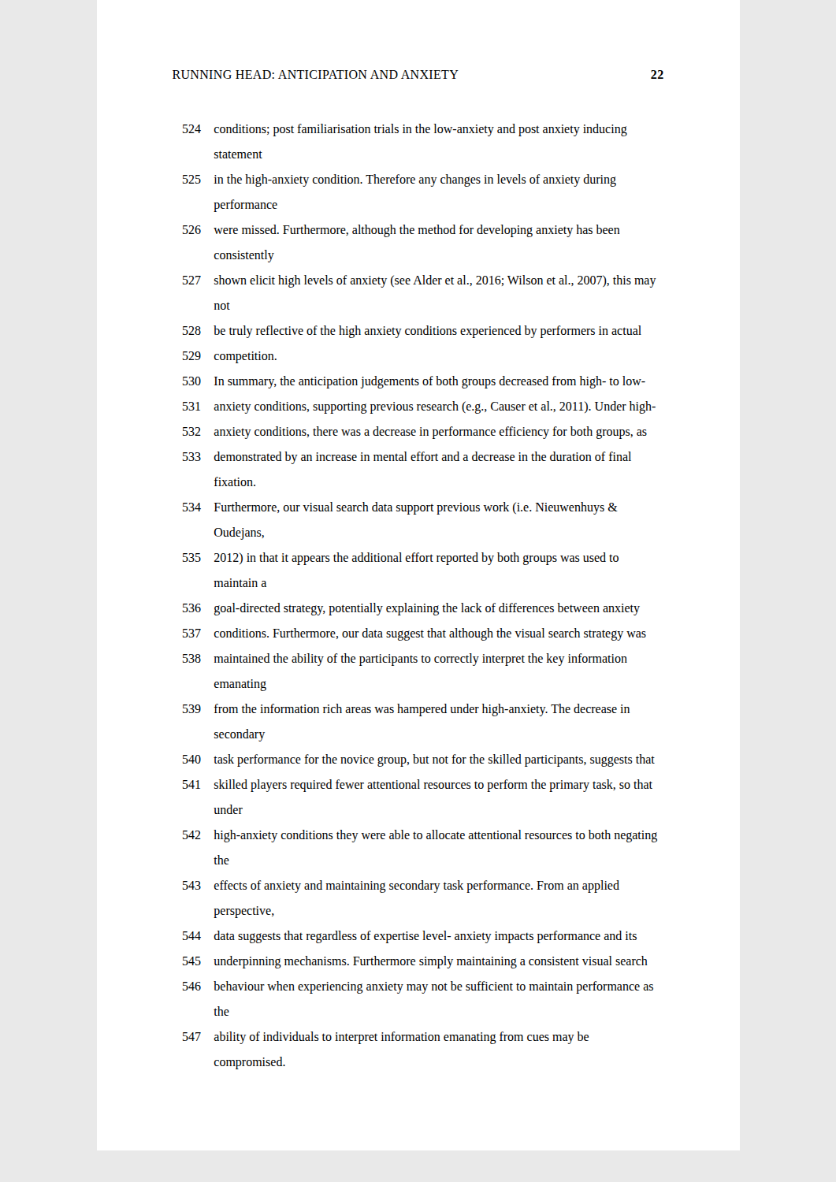Running head: Anticipation and Anxiety 22
conditions; post familiarisation trials in the low-anxiety and post anxiety inducing statement
in the high-anxiety condition. Therefore any changes in levels of anxiety during performance
were missed. Furthermore, although the method for developing anxiety has been consistently
shown elicit high levels of anxiety (see Alder et al., 2016; Wilson et al., 2007), this may not
be truly reflective of the high anxiety conditions experienced by performers in actual
competition.
In summary, the anticipation judgements of both groups decreased from high- to low-
anxiety conditions, supporting previous research (e.g., Causer et al., 2011). Under high-
anxiety conditions, there was a decrease in performance efficiency for both groups, as
demonstrated by an increase in mental effort and a decrease in the duration of final fixation.
Furthermore, our visual search data support previous work (i.e. Nieuwenhuys & Oudejans,
2012) in that it appears the additional effort reported by both groups was used to maintain a
goal-directed strategy, potentially explaining the lack of differences between anxiety
conditions. Furthermore, our data suggest that although the visual search strategy was
maintained the ability of the participants to correctly interpret the key information emanating
from the information rich areas was hampered under high-anxiety. The decrease in secondary
task performance for the novice group, but not for the skilled participants, suggests that
skilled players required fewer attentional resources to perform the primary task, so that under
high-anxiety conditions they were able to allocate attentional resources to both negating the
effects of anxiety and maintaining secondary task performance. From an applied perspective,
data suggests that regardless of expertise level- anxiety impacts performance and its
underpinning mechanisms. Furthermore simply maintaining a consistent visual search
behaviour when experiencing anxiety may not be sufficient to maintain performance as the
ability of individuals to interpret information emanating from cues may be compromised.